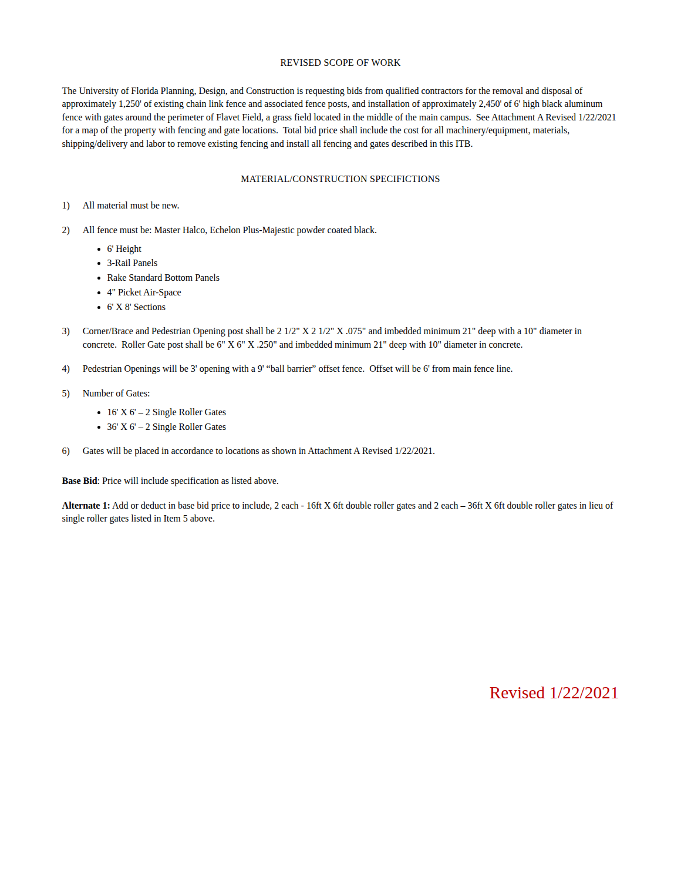REVISED SCOPE OF WORK
The University of Florida Planning, Design, and Construction is requesting bids from qualified contractors for the removal and disposal of approximately 1,250' of existing chain link fence and associated fence posts, and installation of approximately 2,450' of 6' high black aluminum fence with gates around the perimeter of Flavet Field, a grass field located in the middle of the main campus. See Attachment A Revised 1/22/2021 for a map of the property with fencing and gate locations. Total bid price shall include the cost for all machinery/equipment, materials, shipping/delivery and labor to remove existing fencing and install all fencing and gates described in this ITB.
MATERIAL/CONSTRUCTION SPECIFICTIONS
1) All material must be new.
2) All fence must be: Master Halco, Echelon Plus-Majestic powder coated black.
6' Height
3-Rail Panels
Rake Standard Bottom Panels
4" Picket Air-Space
6' X 8' Sections
3) Corner/Brace and Pedestrian Opening post shall be 2 1/2" X 2 1/2" X .075" and imbedded minimum 21" deep with a 10" diameter in concrete. Roller Gate post shall be 6" X 6" X .250" and imbedded minimum 21" deep with 10" diameter in concrete.
4) Pedestrian Openings will be 3' opening with a 9' “ball barrier” offset fence. Offset will be 6' from main fence line.
5) Number of Gates:
16' X 6' – 2 Single Roller Gates
36' X 6' – 2 Single Roller Gates
6) Gates will be placed in accordance to locations as shown in Attachment A Revised 1/22/2021.
Base Bid: Price will include specification as listed above.
Alternate 1: Add or deduct in base bid price to include, 2 each - 16ft X 6ft double roller gates and 2 each – 36ft X 6ft double roller gates in lieu of single roller gates listed in Item 5 above.
Revised 1/22/2021